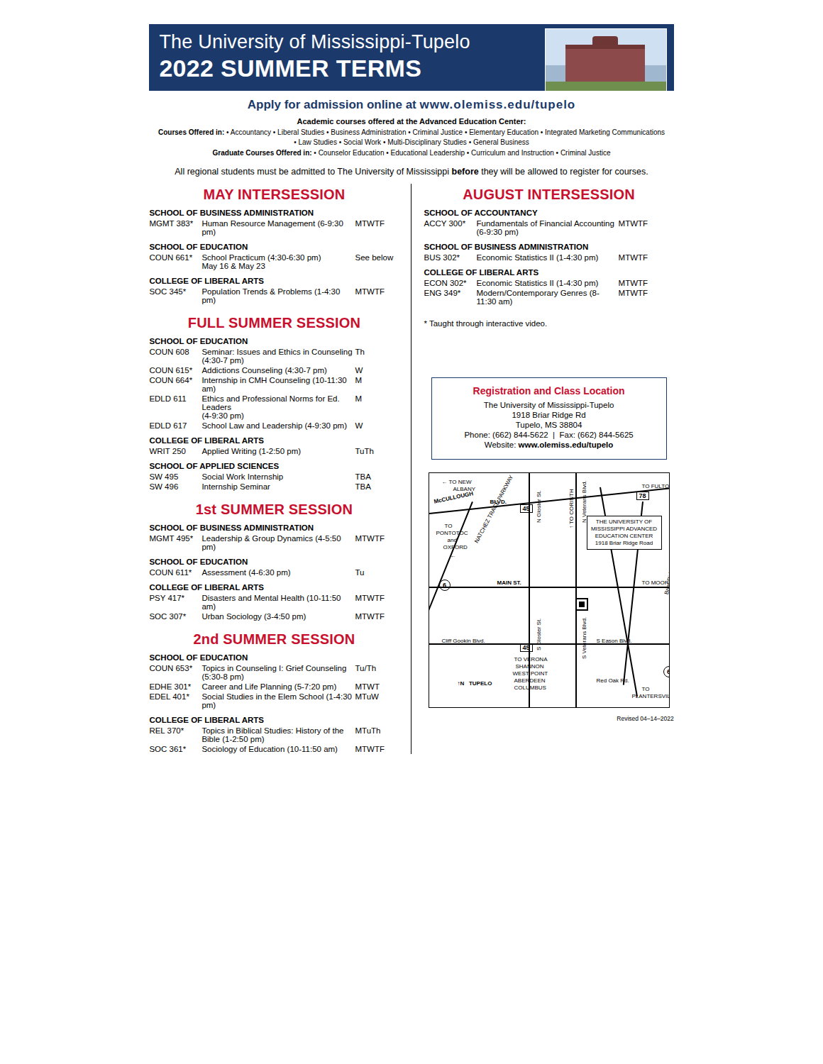The University of Mississippi-Tupelo
2022 SUMMER TERMS
Apply for admission online at www.olemiss.edu/tupelo
Academic courses offered at the Advanced Education Center:
Courses Offered in: • Accountancy • Liberal Studies • Business Administration • Criminal Justice • Elementary Education • Integrated Marketing Communications
• Law Studies • Social Work • Multi-Disciplinary Studies • General Business
Graduate Courses Offered in: • Counselor Education • Educational Leadership • Curriculum and Instruction • Criminal Justice
All regional students must be admitted to The University of Mississippi before they will be allowed to register for courses.
MAY INTERSESSION
School of Business Administration
| MGMT 383* | Human Resource Management (6-9:30 pm) | MTWTF |
School of Education
| COUN 661* | School Practicum (4:30-6:30 pm) May 16 & May 23 | See below |
College of Liberal Arts
| SOC 345* | Population Trends & Problems (1-4:30 pm) | MTWTF |
FULL SUMMER SESSION
School of Education
| COUN 608 | Seminar: Issues and Ethics in Counseling (4:30-7 pm) | Th |
| COUN 615* | Addictions Counseling (4:30-7 pm) | W |
| COUN 664* | Internship in CMH Counseling (10-11:30 am) | M |
| EDLD 611 | Ethics and Professional Norms for Ed. Leaders (4-9:30 pm) | M |
| EDLD 617 | School Law and Leadership (4-9:30 pm) | W |
College of Liberal Arts
| WRIT 250 | Applied Writing (1-2:50 pm) | TuTh |
School of Applied Sciences
| SW 495 | Social Work Internship | TBA |
| SW 496 | Internship Seminar | TBA |
1st SUMMER SESSION
School of Business Administration
| MGMT 495* | Leadership & Group Dynamics (4-5:50 pm) | MTWTF |
School of Education
| COUN 611* | Assessment (4-6:30 pm) | Tu |
College of Liberal Arts
| PSY 417* | Disasters and Mental Health (10-11:50 am) | MTWTF |
| SOC 307* | Urban Sociology (3-4:50 pm) | MTWTF |
2nd SUMMER SESSION
School of Education
| COUN 653* | Topics in Counseling I: Grief Counseling (5:30-8 pm) | Tu/Th |
| EDHE 301* | Career and Life Planning (5-7:20 pm) | MTWT |
| EDEL 401* | Social Studies in the Elem School (1-4:30 pm) | MTuW |
College of Liberal Arts
| REL 370* | Topics in Biblical Studies: History of the Bible (1-2:50 pm) | MTuTh |
| SOC 361* | Sociology of Education (10-11:50 am) | MTWTF |
AUGUST INTERSESSION
School of Accountancy
| ACCY 300* | Fundamentals of Financial Accounting (6-9:30 pm) | MTWTF |
School of Business Administration
| BUS 302* | Economic Statistics II (1-4:30 pm) | MTWTF |
College of Liberal Arts
| ECON 302* | Economic Statistics II (1-4:30 pm) | MTWTF |
| ENG 349* | Modern/Contemporary Genres (8-11:30 am) | MTWTF |
* Taught through interactive video.
Registration and Class Location
The University of Mississippi-Tupelo
1918 Briar Ridge Rd
Tupelo, MS 38804
Phone: (662) 844-5622 | Fax: (662) 844-5625
Website: www.olemiss.edu/tupelo
← TO NEW ALBANY McCULLOUGH BLVD. TO PONTOTOC and OXFORD ← NATCHEZ TRACE PARKWAY MAIN ST. N Gloster St. S Gloster St. ↑ TO CORINTH N Veterans Blvd. S Veterans Blvd. TO FULTON TO MOOREVILLE TO PLANTERSVILLE Briar Ridge Road S Eason Blvd. Red Oak Rd. Cliff Gookin Blvd. TO VERONA SHANNON WEST POINT ABERDEEN COLUMBUS ↓ ↑N TUPELO 45 45 78 6 6
THE UNIVERSITY OF
MISSISSIPPI ADVANCED
EDUCATION CENTER
1918 Briar Ridge Road
Revised 04–14–2022